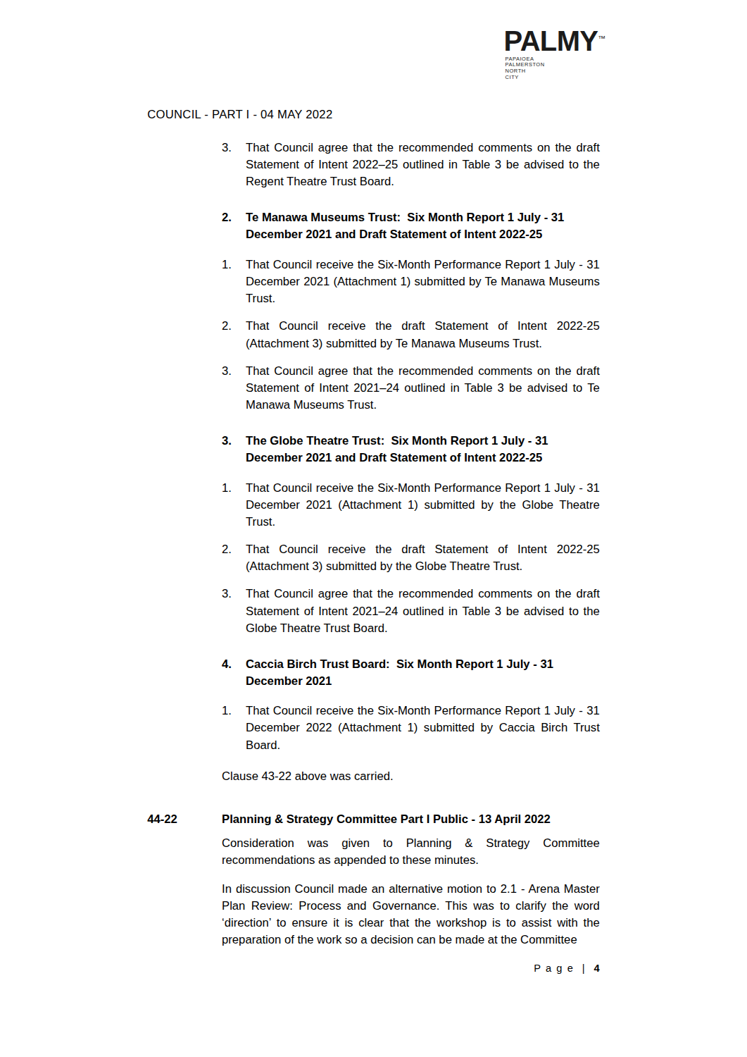PALMY™
PAPAIOEA
PALMERSTON
NORTH
CITY
COUNCIL - PART I - 04 MAY 2022
3.
That Council agree that the recommended comments on the draft Statement of Intent 2022–25 outlined in Table 3 be advised to the Regent Theatre Trust Board.
2.
Te Manawa Museums Trust: Six Month Report 1 July - 31 December 2021 and Draft Statement of Intent 2022-25
1.
That Council receive the Six-Month Performance Report 1 July - 31 December 2021 (Attachment 1) submitted by Te Manawa Museums Trust.
2.
That Council receive the draft Statement of Intent 2022-25 (Attachment 3) submitted by Te Manawa Museums Trust.
3.
That Council agree that the recommended comments on the draft Statement of Intent 2021–24 outlined in Table 3 be advised to Te Manawa Museums Trust.
3.
The Globe Theatre Trust: Six Month Report 1 July - 31 December 2021 and Draft Statement of Intent 2022-25
1.
That Council receive the Six-Month Performance Report 1 July - 31 December 2021 (Attachment 1) submitted by the Globe Theatre Trust.
2.
That Council receive the draft Statement of Intent 2022-25 (Attachment 3) submitted by the Globe Theatre Trust.
3.
That Council agree that the recommended comments on the draft Statement of Intent 2021–24 outlined in Table 3 be advised to the Globe Theatre Trust Board.
4.
Caccia Birch Trust Board: Six Month Report 1 July - 31 December 2021
1.
That Council receive the Six-Month Performance Report 1 July - 31 December 2022 (Attachment 1) submitted by Caccia Birch Trust Board.
Clause 43-22 above was carried.
44-22
Planning & Strategy Committee Part I Public - 13 April 2022
Consideration was given to Planning & Strategy Committee recommendations as appended to these minutes.
In discussion Council made an alternative motion to 2.1 - Arena Master Plan Review: Process and Governance. This was to clarify the word ‘direction’ to ensure it is clear that the workshop is to assist with the preparation of the work so a decision can be made at the Committee
P a g e | 4